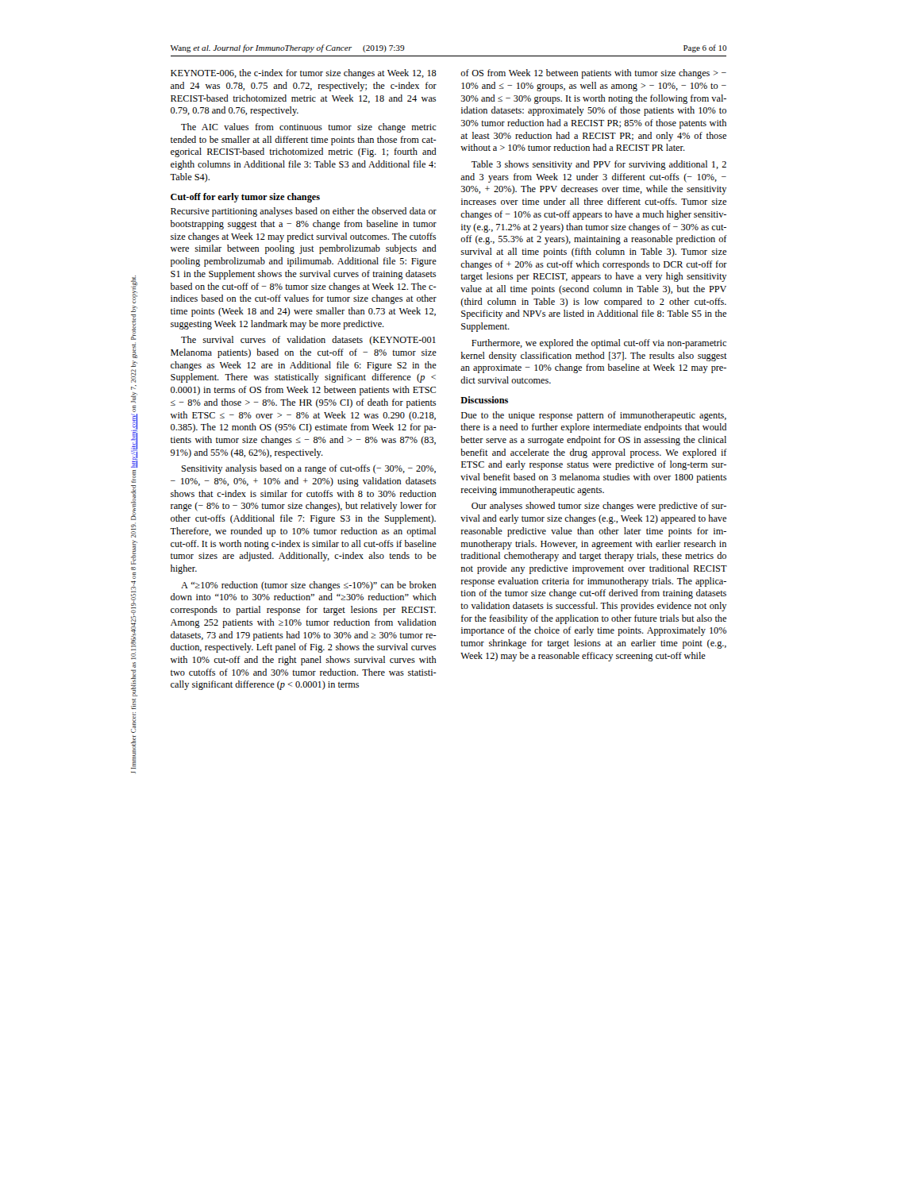J Immunother Cancer: first published as 10.1186/s40425-019-0513-4 on 8 February 2019. Downloaded from http://jitc.bmj.com/ on July 7, 2022 by guest. Protected by copyright.
Wang et al. Journal for ImmunoTherapy of Cancer (2019) 7:39
Page 6 of 10
KEYNOTE-006, the c-index for tumor size changes at Week 12, 18 and 24 was 0.78, 0.75 and 0.72, respectively; the c-index for RECIST-based trichotomized metric at Week 12, 18 and 24 was 0.79, 0.78 and 0.76, respectively.
The AIC values from continuous tumor size change metric tended to be smaller at all different time points than those from categorical RECIST-based trichotomized metric (Fig. 1; fourth and eighth columns in Additional file 3: Table S3 and Additional file 4: Table S4).
Cut-off for early tumor size changes
Recursive partitioning analyses based on either the observed data or bootstrapping suggest that a − 8% change from baseline in tumor size changes at Week 12 may predict survival outcomes. The cutoffs were similar between pooling just pembrolizumab subjects and pooling pembrolizumab and ipilimumab. Additional file 5: Figure S1 in the Supplement shows the survival curves of training datasets based on the cut-off of − 8% tumor size changes at Week 12. The c-indices based on the cut-off values for tumor size changes at other time points (Week 18 and 24) were smaller than 0.73 at Week 12, suggesting Week 12 landmark may be more predictive.
The survival curves of validation datasets (KEYNOTE-001 Melanoma patients) based on the cut-off of − 8% tumor size changes as Week 12 are in Additional file 6: Figure S2 in the Supplement. There was statistically significant difference (p < 0.0001) in terms of OS from Week 12 between patients with ETSC ≤ − 8% and those > − 8%. The HR (95% CI) of death for patients with ETSC ≤ − 8% over > − 8% at Week 12 was 0.290 (0.218, 0.385). The 12 month OS (95% CI) estimate from Week 12 for patients with tumor size changes ≤ − 8% and > − 8% was 87% (83, 91%) and 55% (48, 62%), respectively.
Sensitivity analysis based on a range of cut-offs (− 30%, − 20%, − 10%, − 8%, 0%, + 10% and + 20%) using validation datasets shows that c-index is similar for cutoffs with 8 to 30% reduction range (− 8% to − 30% tumor size changes), but relatively lower for other cut-offs (Additional file 7: Figure S3 in the Supplement). Therefore, we rounded up to 10% tumor reduction as an optimal cut-off. It is worth noting c-index is similar to all cut-offs if baseline tumor sizes are adjusted. Additionally, c-index also tends to be higher.
A “≥10% reduction (tumor size changes ≤-10%)” can be broken down into “10% to 30% reduction” and “≥30% reduction” which corresponds to partial response for target lesions per RECIST. Among 252 patients with ≥10% tumor reduction from validation datasets, 73 and 179 patients had 10% to 30% and ≥ 30% tumor reduction, respectively. Left panel of Fig. 2 shows the survival curves with 10% cut-off and the right panel shows survival curves with two cutoffs of 10% and 30% tumor reduction. There was statistically significant difference (p < 0.0001) in terms
of OS from Week 12 between patients with tumor size changes > − 10% and ≤ − 10% groups, as well as among > − 10%, − 10% to − 30% and ≤ − 30% groups. It is worth noting the following from validation datasets: approximately 50% of those patients with 10% to 30% tumor reduction had a RECIST PR; 85% of those patents with at least 30% reduction had a RECIST PR; and only 4% of those without a > 10% tumor reduction had a RECIST PR later.
Table 3 shows sensitivity and PPV for surviving additional 1, 2 and 3 years from Week 12 under 3 different cut-offs (− 10%, − 30%, + 20%). The PPV decreases over time, while the sensitivity increases over time under all three different cut-offs. Tumor size changes of − 10% as cut-off appears to have a much higher sensitivity (e.g., 71.2% at 2 years) than tumor size changes of − 30% as cut-off (e.g., 55.3% at 2 years), maintaining a reasonable prediction of survival at all time points (fifth column in Table 3). Tumor size changes of + 20% as cut-off which corresponds to DCR cut-off for target lesions per RECIST, appears to have a very high sensitivity value at all time points (second column in Table 3), but the PPV (third column in Table 3) is low compared to 2 other cut-offs. Specificity and NPVs are listed in Additional file 8: Table S5 in the Supplement.
Furthermore, we explored the optimal cut-off via non-parametric kernel density classification method [37]. The results also suggest an approximate − 10% change from baseline at Week 12 may predict survival outcomes.
Discussions
Due to the unique response pattern of immunotherapeutic agents, there is a need to further explore intermediate endpoints that would better serve as a surrogate endpoint for OS in assessing the clinical benefit and accelerate the drug approval process. We explored if ETSC and early response status were predictive of long-term survival benefit based on 3 melanoma studies with over 1800 patients receiving immunotherapeutic agents.
Our analyses showed tumor size changes were predictive of survival and early tumor size changes (e.g., Week 12) appeared to have reasonable predictive value than other later time points for immunotherapy trials. However, in agreement with earlier research in traditional chemotherapy and target therapy trials, these metrics do not provide any predictive improvement over traditional RECIST response evaluation criteria for immunotherapy trials. The application of the tumor size change cut-off derived from training datasets to validation datasets is successful. This provides evidence not only for the feasibility of the application to other future trials but also the importance of the choice of early time points. Approximately 10% tumor shrinkage for target lesions at an earlier time point (e.g., Week 12) may be a reasonable efficacy screening cut-off while